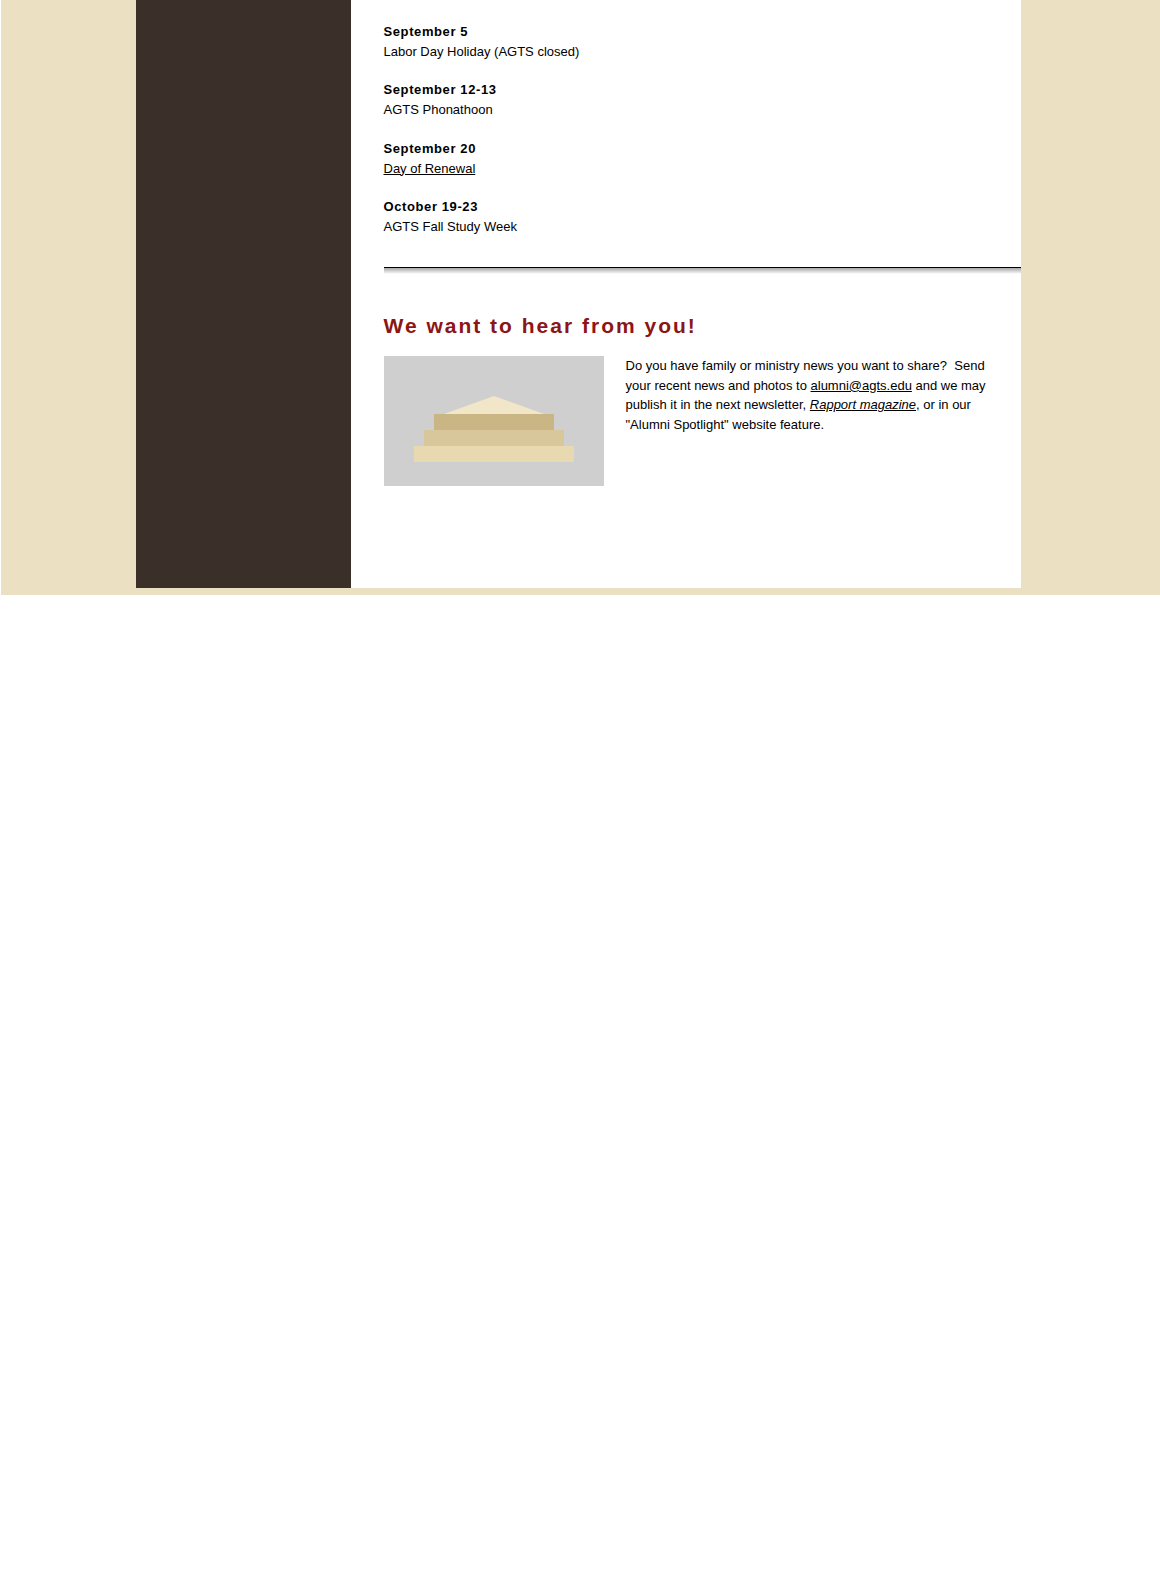September 5
Labor Day Holiday (AGTS closed)
September 12-13
AGTS Phonathoon
September 20
Day of Renewal
October 19-23
AGTS Fall Study Week
We want to hear from you!
Do you have family or ministry news you want to share? Send your recent news and photos to alumni@agts.edu and we may publish it in the next newsletter, Rapport magazine, or in our "Alumni Spotlight" website feature.